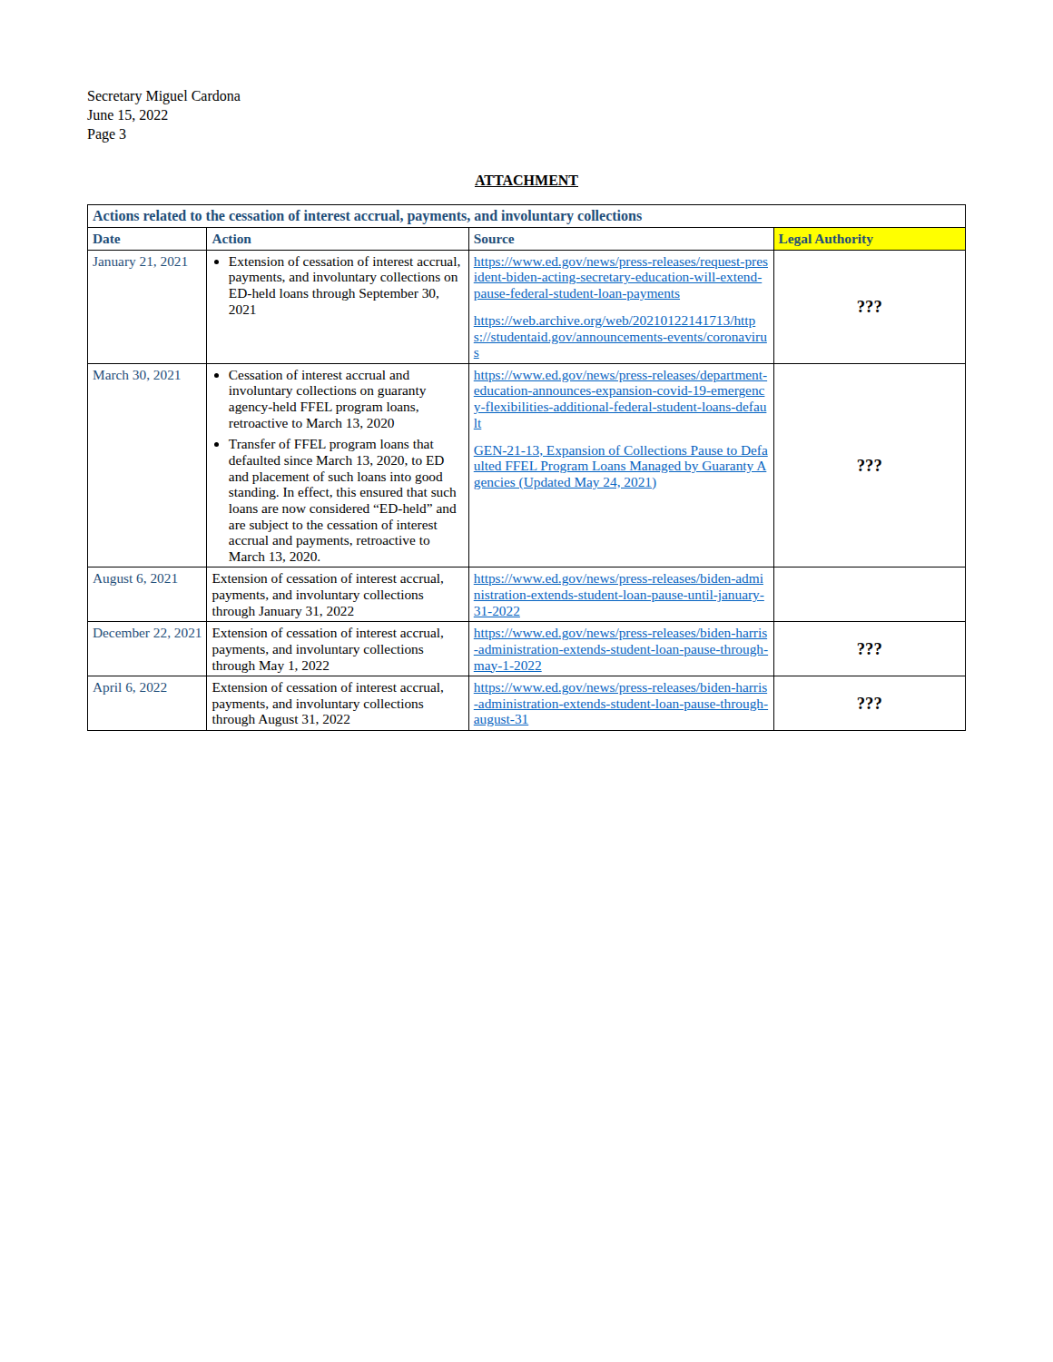Secretary Miguel Cardona
June 15, 2022
Page 3
ATTACHMENT
| Actions related to the cessation of interest accrual, payments, and involuntary collections |
| --- |
| Date | Action | Source | Legal Authority |
| January 21, 2021 | Extension of cessation of interest accrual, payments, and involuntary collections on ED-held loans through September 30, 2021 | https://www.ed.gov/news/press-releases/request-president-biden-acting-secretary-education-will-extend-pause-federal-student-loan-payments https://web.archive.org/web/20210122141713/https://studentaid.gov/announcements-events/coronavirus | ??? |
| March 30, 2021 | Cessation of interest accrual and involuntary collections on guaranty agency-held FFEL program loans, retroactive to March 13, 2020 Transfer of FFEL program loans that defaulted since March 13, 2020, to ED and placement of such loans into good standing. In effect, this ensured that such loans are now considered “ED-held” and are subject to the cessation of interest accrual and payments, retroactive to March 13, 2020. | https://www.ed.gov/news/press-releases/department-education-announces-expansion-covid-19-emergency-flexibilities-additional-federal-student-loans-default GEN-21-13, Expansion of Collections Pause to Defaulted FFEL Program Loans Managed by Guaranty Agencies (Updated May 24, 2021) | ??? |
| August 6, 2021 | Extension of cessation of interest accrual, payments, and involuntary collections through January 31, 2022 | https://www.ed.gov/news/press-releases/biden-administration-extends-student-loan-pause-until-january-31-2022 | |
| December 22, 2021 | Extension of cessation of interest accrual, payments, and involuntary collections through May 1, 2022 | https://www.ed.gov/news/press-releases/biden-harris-administration-extends-student-loan-pause-through-may-1-2022 | ??? |
| April 6, 2022 | Extension of cessation of interest accrual, payments, and involuntary collections through August 31, 2022 | https://www.ed.gov/news/press-releases/biden-harris-administration-extends-student-loan-pause-through-august-31 | ??? |